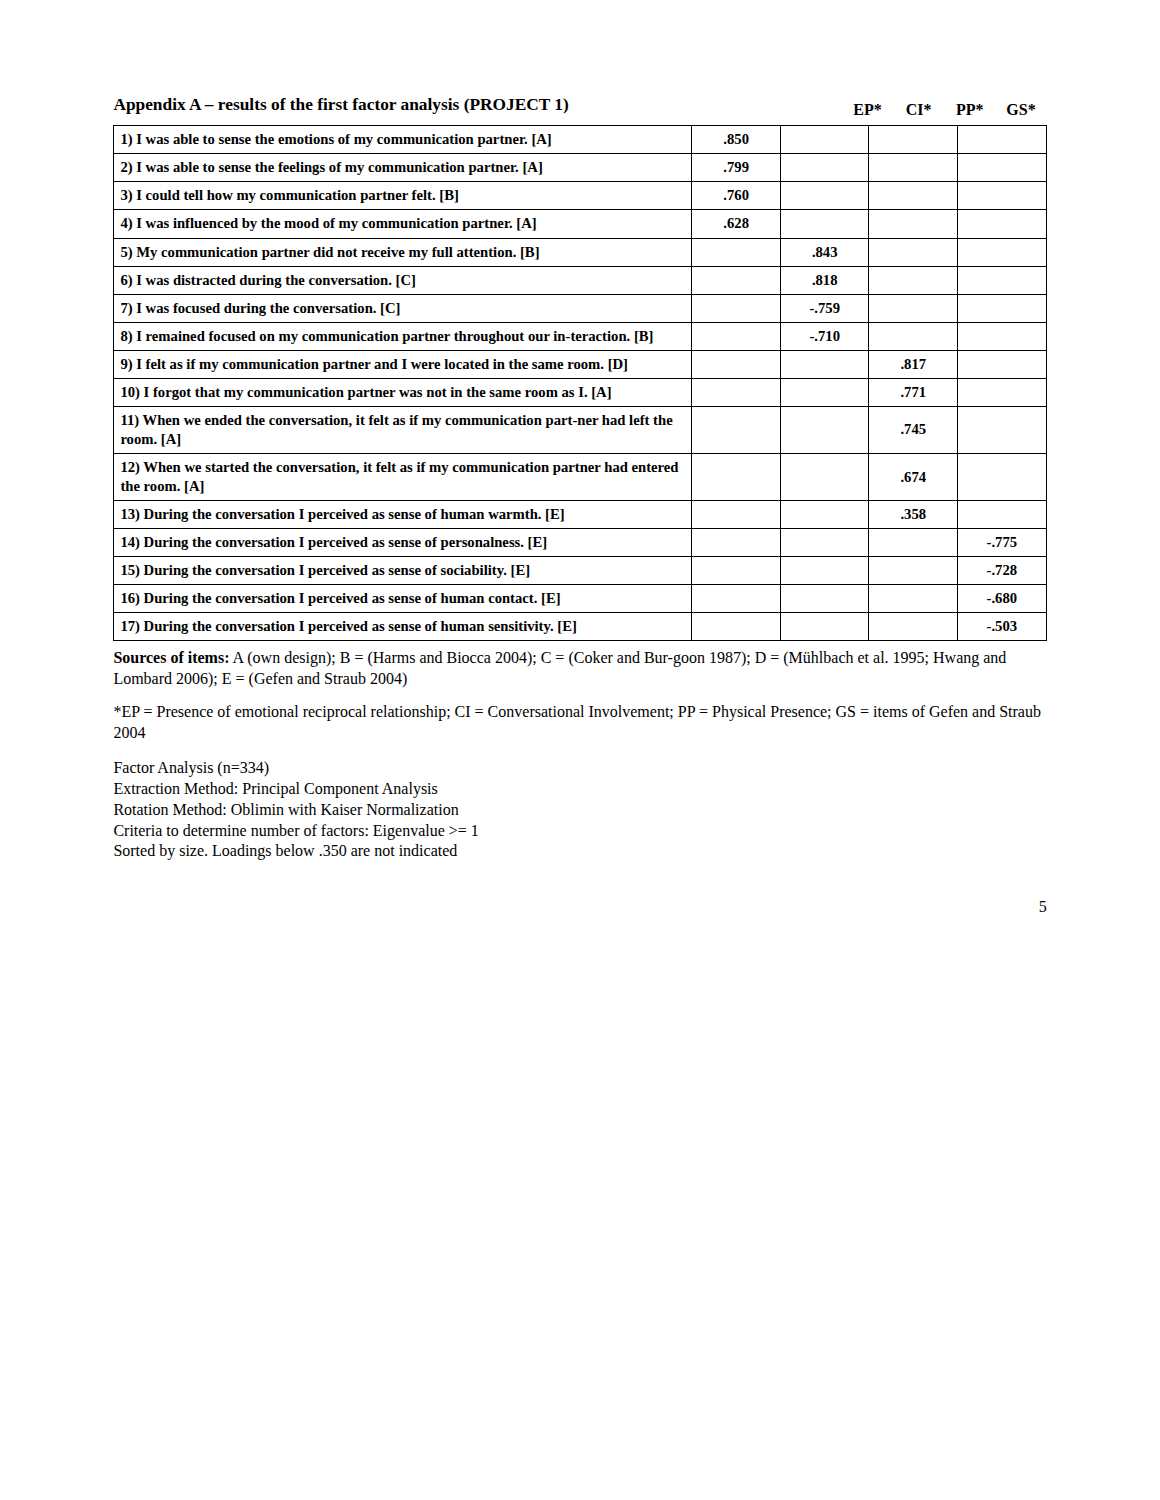Appendix A – results of the first factor analysis (PROJECT 1)
EP*CI*PP*GS*
| 1) I was able to sense the emotions of my communication partner. [A] | .850 | | | |
| 2) I was able to sense the feelings of my communication partner. [A] | .799 | | | |
| 3) I could tell how my communication partner felt. [B] | .760 | | | |
| 4) I was influenced by the mood of my communication partner. [A] | .628 | | | |
| 5) My communication partner did not receive my full attention. [B] | | .843 | | |
| 6) I was distracted during the conversation. [C] | | .818 | | |
| 7) I was focused during the conversation. [C] | | -.759 | | |
| 8) I remained focused on my communication partner throughout our in-teraction. [B] | | -.710 | | |
| 9) I felt as if my communication partner and I were located in the same room. [D] | | | .817 | |
| 10) I forgot that my communication partner was not in the same room as I. [A] | | | .771 | |
| 11) When we ended the conversation, it felt as if my communication part-ner had left the room. [A] | | | .745 | |
| 12) When we started the conversation, it felt as if my communication partner had entered the room. [A] | | | .674 | |
| 13) During the conversation I perceived as sense of human warmth. [E] | | | .358 | |
| 14) During the conversation I perceived as sense of personalness. [E] | | | | -.775 |
| 15) During the conversation I perceived as sense of sociability. [E] | | | | -.728 |
| 16) During the conversation I perceived as sense of human contact. [E] | | | | -.680 |
| 17) During the conversation I perceived as sense of human sensitivity. [E] | | | | -.503 |
Sources of items: A (own design); B = (Harms and Biocca 2004); C = (Coker and Bur-goon 1987); D = (Mühlbach et al. 1995; Hwang and Lombard 2006); E = (Gefen and Straub 2004)
*EP = Presence of emotional reciprocal relationship; CI = Conversational Involvement; PP = Physical Presence; GS = items of Gefen and Straub 2004
Factor Analysis (n=334)
Extraction Method: Principal Component Analysis
Rotation Method: Oblimin with Kaiser Normalization
Criteria to determine number of factors: Eigenvalue >= 1
Sorted by size. Loadings below .350 are not indicated
5